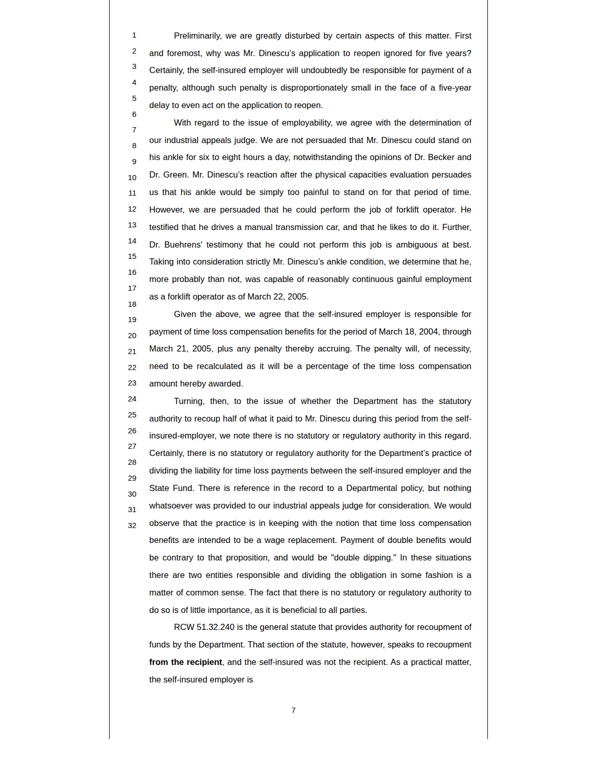1
2
3
4
5
6
7
8
9
10
11
12
13
14
15
16
17
18
19
20
21
22
23
24
25
26
27
28
29
30
31
32
Preliminarily, we are greatly disturbed by certain aspects of this matter. First and foremost, why was Mr. Dinescu’s application to reopen ignored for five years? Certainly, the self-insured employer will undoubtedly be responsible for payment of a penalty, although such penalty is disproportionately small in the face of a five-year delay to even act on the application to reopen.
With regard to the issue of employability, we agree with the determination of our industrial appeals judge. We are not persuaded that Mr. Dinescu could stand on his ankle for six to eight hours a day, notwithstanding the opinions of Dr. Becker and Dr. Green. Mr. Dinescu’s reaction after the physical capacities evaluation persuades us that his ankle would be simply too painful to stand on for that period of time. However, we are persuaded that he could perform the job of forklift operator. He testified that he drives a manual transmission car, and that he likes to do it. Further, Dr. Buehrens' testimony that he could not perform this job is ambiguous at best. Taking into consideration strictly Mr. Dinescu’s ankle condition, we determine that he, more probably than not, was capable of reasonably continuous gainful employment as a forklift operator as of March 22, 2005.
Given the above, we agree that the self-insured employer is responsible for payment of time loss compensation benefits for the period of March 18, 2004, through March 21, 2005, plus any penalty thereby accruing. The penalty will, of necessity, need to be recalculated as it will be a percentage of the time loss compensation amount hereby awarded.
Turning, then, to the issue of whether the Department has the statutory authority to recoup half of what it paid to Mr. Dinescu during this period from the self-insured-employer, we note there is no statutory or regulatory authority in this regard. Certainly, there is no statutory or regulatory authority for the Department’s practice of dividing the liability for time loss payments between the self-insured employer and the State Fund. There is reference in the record to a Departmental policy, but nothing whatsoever was provided to our industrial appeals judge for consideration. We would observe that the practice is in keeping with the notion that time loss compensation benefits are intended to be a wage replacement. Payment of double benefits would be contrary to that proposition, and would be "double dipping." In these situations there are two entities responsible and dividing the obligation in some fashion is a matter of common sense. The fact that there is no statutory or regulatory authority to do so is of little importance, as it is beneficial to all parties.
RCW 51.32.240 is the general statute that provides authority for recoupment of funds by the Department. That section of the statute, however, speaks to recoupment from the recipient, and the self-insured was not the recipient. As a practical matter, the self-insured employer is
7